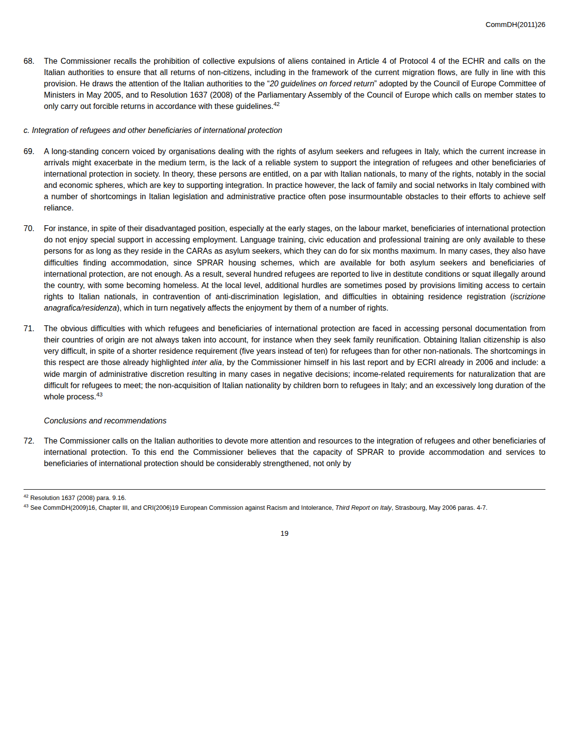CommDH(2011)26
68. The Commissioner recalls the prohibition of collective expulsions of aliens contained in Article 4 of Protocol 4 of the ECHR and calls on the Italian authorities to ensure that all returns of non-citizens, including in the framework of the current migration flows, are fully in line with this provision. He draws the attention of the Italian authorities to the “20 guidelines on forced return” adopted by the Council of Europe Committee of Ministers in May 2005, and to Resolution 1637 (2008) of the Parliamentary Assembly of the Council of Europe which calls on member states to only carry out forcible returns in accordance with these guidelines.42
c. Integration of refugees and other beneficiaries of international protection
69. A long-standing concern voiced by organisations dealing with the rights of asylum seekers and refugees in Italy, which the current increase in arrivals might exacerbate in the medium term, is the lack of a reliable system to support the integration of refugees and other beneficiaries of international protection in society. In theory, these persons are entitled, on a par with Italian nationals, to many of the rights, notably in the social and economic spheres, which are key to supporting integration. In practice however, the lack of family and social networks in Italy combined with a number of shortcomings in Italian legislation and administrative practice often pose insurmountable obstacles to their efforts to achieve self reliance.
70. For instance, in spite of their disadvantaged position, especially at the early stages, on the labour market, beneficiaries of international protection do not enjoy special support in accessing employment. Language training, civic education and professional training are only available to these persons for as long as they reside in the CARAs as asylum seekers, which they can do for six months maximum. In many cases, they also have difficulties finding accommodation, since SPRAR housing schemes, which are available for both asylum seekers and beneficiaries of international protection, are not enough. As a result, several hundred refugees are reported to live in destitute conditions or squat illegally around the country, with some becoming homeless. At the local level, additional hurdles are sometimes posed by provisions limiting access to certain rights to Italian nationals, in contravention of anti-discrimination legislation, and difficulties in obtaining residence registration (iscrizione anagrafica/residenza), which in turn negatively affects the enjoyment by them of a number of rights.
71. The obvious difficulties with which refugees and beneficiaries of international protection are faced in accessing personal documentation from their countries of origin are not always taken into account, for instance when they seek family reunification. Obtaining Italian citizenship is also very difficult, in spite of a shorter residence requirement (five years instead of ten) for refugees than for other non-nationals. The shortcomings in this respect are those already highlighted inter alia, by the Commissioner himself in his last report and by ECRI already in 2006 and include: a wide margin of administrative discretion resulting in many cases in negative decisions; income-related requirements for naturalization that are difficult for refugees to meet; the non-acquisition of Italian nationality by children born to refugees in Italy; and an excessively long duration of the whole process.43
Conclusions and recommendations
72. The Commissioner calls on the Italian authorities to devote more attention and resources to the integration of refugees and other beneficiaries of international protection. To this end the Commissioner believes that the capacity of SPRAR to provide accommodation and services to beneficiaries of international protection should be considerably strengthened, not only by
42 Resolution 1637 (2008) para. 9.16.
43 See CommDH(2009)16, Chapter III, and CRI(2006)19 European Commission against Racism and Intolerance, Third Report on Italy, Strasbourg, May 2006 paras. 4-7.
19